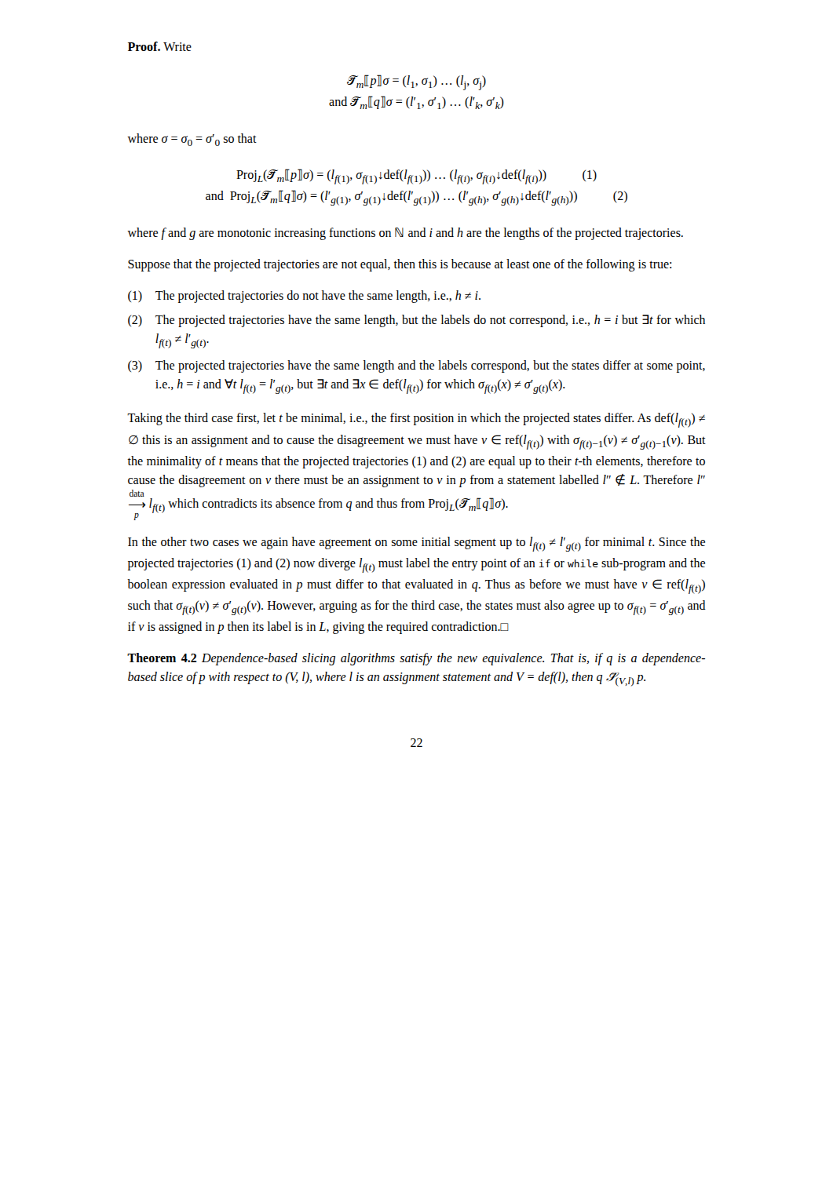Proof. Write
𝒯⃗m⟦p⟧σ = (l1, σ1) … (lj, σj)
and 𝒯⃗m⟦q⟧σ = (l′1, σ′1) … (l′k, σ′k)
where σ = σ0 = σ′0 so that
ProjL(𝒯⃗m⟦p⟧σ) = (lf(1), σf(1)↓def(lf(1))) … (lf(i), σf(i)↓def(lf(i)))
(1)
and ProjL(𝒯⃗m⟦q⟧σ) = (l′g(1), σ′g(1)↓def(l′g(1))) … (l′g(h), σ′g(h)↓def(l′g(h)))
(2)
where f and g are monotonic increasing functions on ℕ and i and h are the lengths of the projected trajectories.
Suppose that the projected trajectories are not equal, then this is because at least one of the following is true:
(1) The projected trajectories do not have the same length, i.e., h ≠ i.
(2) The projected trajectories have the same length, but the labels do not correspond, i.e., h = i but ∃t for which lf(t) ≠ l′g(t).
(3) The projected trajectories have the same length and the labels correspond, but the states differ at some point, i.e., h = i and ∀t lf(t) = l′g(t), but ∃t and ∃x ∈ def(lf(t)) for which σf(t)(x) ≠ σ′g(t)(x).
Taking the third case first, let t be minimal, i.e., the first position in which the projected states differ. As def(lf(t)) ≠ ∅ this is an assignment and to cause the disagreement we must have v ∈ ref(lf(t)) with σf(t)−1(v) ≠ σ′g(t)−1(v). But the minimality of t means that the projected trajectories (1) and (2) are equal up to their t-th elements, therefore to cause the disagreement on v there must be an assignment to v in p from a statement labelled l″ ∉ L. Therefore l″ data⟶p lf(t) which contradicts its absence from q and thus from ProjL(𝒯⃗m⟦q⟧σ).
In the other two cases we again have agreement on some initial segment up to lf(t) ≠ l′g(t) for minimal t. Since the projected trajectories (1) and (2) now diverge lf(t) must label the entry point of an if or while sub-program and the boolean expression evaluated in p must differ to that evaluated in q. Thus as before we must have v ∈ ref(lf(t)) such that σf(t)(v) ≠ σ′g(t)(v). However, arguing as for the third case, the states must also agree up to σf(t) = σ′g(t) and if v is assigned in p then its label is in L, giving the required contradiction.□
Theorem 4.2 Dependence-based slicing algorithms satisfy the new equivalence. That is, if q is a dependence-based slice of p with respect to (V, l), where l is an assignment statement and V = def(l), then q 𝒮⃗(V,l) p.
22